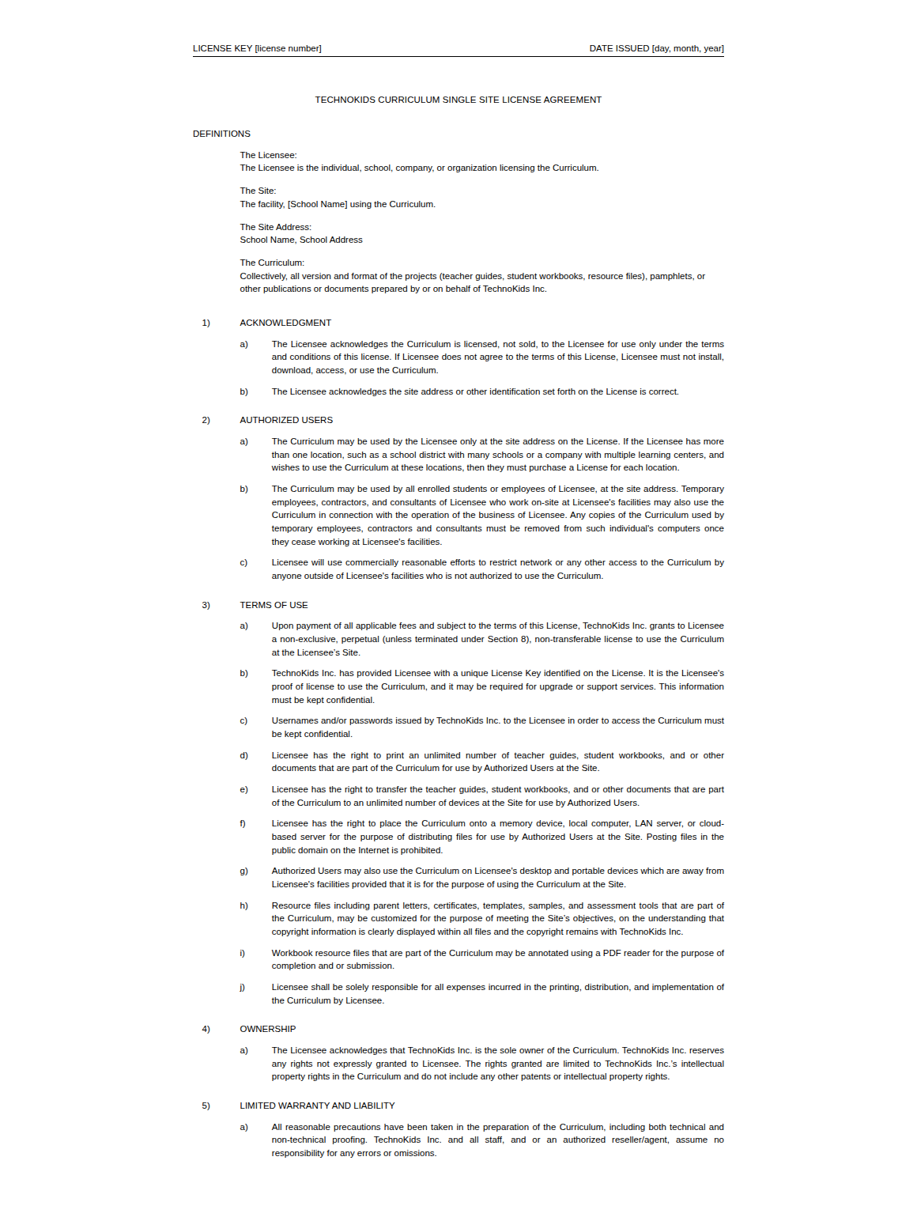LICENSE KEY [license number]
DATE ISSUED [day, month, year]
TECHNOKIDS CURRICULUM SINGLE SITE LICENSE AGREEMENT
DEFINITIONS
The Licensee:
The Licensee is the individual, school, company, or organization licensing the Curriculum.
The Site:
The facility, [School Name] using the Curriculum.
The Site Address:
School Name, School Address
The Curriculum:
Collectively, all version and format of the projects (teacher guides, student workbooks, resource files), pamphlets, or other publications or documents prepared by or on behalf of TechnoKids Inc.
ACKNOWLEDGMENT
The Licensee acknowledges the Curriculum is licensed, not sold, to the Licensee for use only under the terms and conditions of this license. If Licensee does not agree to the terms of this License, Licensee must not install, download, access, or use the Curriculum.
The Licensee acknowledges the site address or other identification set forth on the License is correct.
AUTHORIZED USERS
The Curriculum may be used by the Licensee only at the site address on the License. If the Licensee has more than one location, such as a school district with many schools or a company with multiple learning centers, and wishes to use the Curriculum at these locations, then they must purchase a License for each location.
The Curriculum may be used by all enrolled students or employees of Licensee, at the site address. Temporary employees, contractors, and consultants of Licensee who work on-site at Licensee's facilities may also use the Curriculum in connection with the operation of the business of Licensee. Any copies of the Curriculum used by temporary employees, contractors and consultants must be removed from such individual's computers once they cease working at Licensee's facilities.
Licensee will use commercially reasonable efforts to restrict network or any other access to the Curriculum by anyone outside of Licensee's facilities who is not authorized to use the Curriculum.
TERMS OF USE
Upon payment of all applicable fees and subject to the terms of this License, TechnoKids Inc. grants to Licensee a non-exclusive, perpetual (unless terminated under Section 8), non-transferable license to use the Curriculum at the Licensee’s Site.
TechnoKids Inc. has provided Licensee with a unique License Key identified on the License. It is the Licensee's proof of license to use the Curriculum, and it may be required for upgrade or support services. This information must be kept confidential.
Usernames and/or passwords issued by TechnoKids Inc. to the Licensee in order to access the Curriculum must be kept confidential.
Licensee has the right to print an unlimited number of teacher guides, student workbooks, and or other documents that are part of the Curriculum for use by Authorized Users at the Site.
Licensee has the right to transfer the teacher guides, student workbooks, and or other documents that are part of the Curriculum to an unlimited number of devices at the Site for use by Authorized Users.
Licensee has the right to place the Curriculum onto a memory device, local computer, LAN server, or cloud-based server for the purpose of distributing files for use by Authorized Users at the Site. Posting files in the public domain on the Internet is prohibited.
Authorized Users may also use the Curriculum on Licensee's desktop and portable devices which are away from Licensee's facilities provided that it is for the purpose of using the Curriculum at the Site.
Resource files including parent letters, certificates, templates, samples, and assessment tools that are part of the Curriculum, may be customized for the purpose of meeting the Site’s objectives, on the understanding that copyright information is clearly displayed within all files and the copyright remains with TechnoKids Inc.
Workbook resource files that are part of the Curriculum may be annotated using a PDF reader for the purpose of completion and or submission.
Licensee shall be solely responsible for all expenses incurred in the printing, distribution, and implementation of the Curriculum by Licensee.
OWNERSHIP
The Licensee acknowledges that TechnoKids Inc. is the sole owner of the Curriculum. TechnoKids Inc. reserves any rights not expressly granted to Licensee. The rights granted are limited to TechnoKids Inc.’s intellectual property rights in the Curriculum and do not include any other patents or intellectual property rights.
LIMITED WARRANTY AND LIABILITY
All reasonable precautions have been taken in the preparation of the Curriculum, including both technical and non-technical proofing. TechnoKids Inc. and all staff, and or an authorized reseller/agent, assume no responsibility for any errors or omissions.